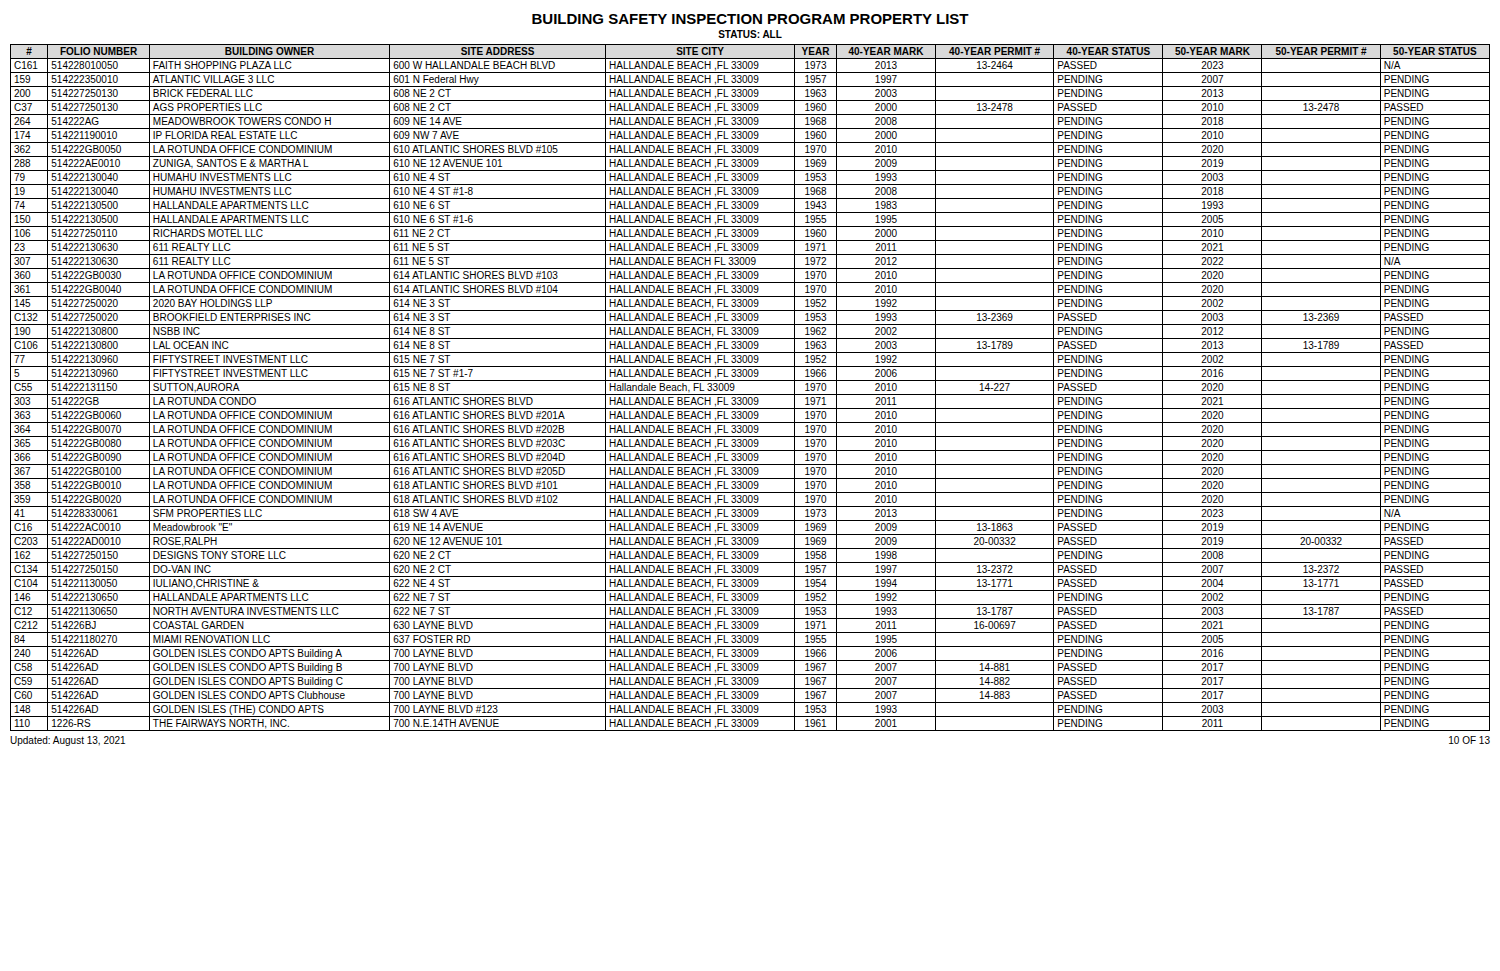BUILDING SAFETY INSPECTION PROGRAM PROPERTY LIST
STATUS: ALL
| # | FOLIO NUMBER | BUILDING OWNER | SITE ADDRESS | SITE CITY | YEAR | 40-YEAR MARK | 40-YEAR PERMIT # | 40-YEAR STATUS | 50-YEAR MARK | 50-YEAR PERMIT # | 50-YEAR STATUS |
| --- | --- | --- | --- | --- | --- | --- | --- | --- | --- | --- | --- |
| C161 | 514228010050 | FAITH SHOPPING PLAZA LLC | 600 W HALLANDALE BEACH BLVD | HALLANDALE BEACH ,FL 33009 | 1973 | 2013 | 13-2464 | PASSED | 2023 | | N/A |
| 159 | 514222350010 | ATLANTIC VILLAGE 3 LLC | 601 N Federal Hwy | HALLANDALE BEACH ,FL 33009 | 1957 | 1997 | | PENDING | 2007 | | PENDING |
| 200 | 514227250130 | BRICK FEDERAL LLC | 608 NE 2 CT | HALLANDALE BEACH ,FL 33009 | 1963 | 2003 | | PENDING | 2013 | | PENDING |
| C37 | 514227250130 | AGS PROPERTIES LLC | 608 NE 2 CT | HALLANDALE BEACH ,FL 33009 | 1960 | 2000 | 13-2478 | PASSED | 2010 | 13-2478 | PASSED |
| 264 | 514222AG | MEADOWBROOK TOWERS CONDO H | 609 NE 14 AVE | HALLANDALE BEACH ,FL 33009 | 1968 | 2008 | | PENDING | 2018 | | PENDING |
| 174 | 514221190010 | IP FLORIDA REAL ESTATE LLC | 609 NW 7 AVE | HALLANDALE BEACH ,FL 33009 | 1960 | 2000 | | PENDING | 2010 | | PENDING |
| 362 | 514222GB0050 | LA ROTUNDA OFFICE CONDOMINIUM | 610 ATLANTIC SHORES BLVD #105 | HALLANDALE BEACH ,FL 33009 | 1970 | 2010 | | PENDING | 2020 | | PENDING |
| 288 | 514222AE0010 | ZUNIGA, SANTOS E & MARTHA L | 610 NE 12 AVENUE 101 | HALLANDALE BEACH ,FL 33009 | 1969 | 2009 | | PENDING | 2019 | | PENDING |
| 79 | 514222130040 | HUMAHU INVESTMENTS LLC | 610 NE 4 ST | HALLANDALE BEACH ,FL 33009 | 1953 | 1993 | | PENDING | 2003 | | PENDING |
| 19 | 514222130040 | HUMAHU INVESTMENTS LLC | 610 NE 4 ST #1-8 | HALLANDALE BEACH ,FL 33009 | 1968 | 2008 | | PENDING | 2018 | | PENDING |
| 74 | 514222130500 | HALLANDALE APARTMENTS LLC | 610 NE 6 ST | HALLANDALE BEACH ,FL 33009 | 1943 | 1983 | | PENDING | 1993 | | PENDING |
| 150 | 514222130500 | HALLANDALE APARTMENTS LLC | 610 NE 6 ST #1-6 | HALLANDALE BEACH ,FL 33009 | 1955 | 1995 | | PENDING | 2005 | | PENDING |
| 106 | 514227250110 | RICHARDS MOTEL LLC | 611 NE 2 CT | HALLANDALE BEACH ,FL 33009 | 1960 | 2000 | | PENDING | 2010 | | PENDING |
| 23 | 514222130630 | 611 REALTY LLC | 611 NE 5 ST | HALLANDALE BEACH ,FL 33009 | 1971 | 2011 | | PENDING | 2021 | | PENDING |
| 307 | 514222130630 | 611 REALTY LLC | 611 NE 5 ST | HALLANDALE BEACH FL 33009 | 1972 | 2012 | | PENDING | 2022 | | N/A |
| 360 | 514222GB0030 | LA ROTUNDA OFFICE CONDOMINIUM | 614 ATLANTIC SHORES BLVD #103 | HALLANDALE BEACH ,FL 33009 | 1970 | 2010 | | PENDING | 2020 | | PENDING |
| 361 | 514222GB0040 | LA ROTUNDA OFFICE CONDOMINIUM | 614 ATLANTIC SHORES BLVD #104 | HALLANDALE BEACH ,FL 33009 | 1970 | 2010 | | PENDING | 2020 | | PENDING |
| 145 | 514227250020 | 2020 BAY HOLDINGS LLP | 614 NE 3 ST | HALLANDALE BEACH, FL 33009 | 1952 | 1992 | | PENDING | 2002 | | PENDING |
| C132 | 514227250020 | BROOKFIELD ENTERPRISES INC | 614 NE 3 ST | HALLANDALE BEACH ,FL 33009 | 1953 | 1993 | 13-2369 | PASSED | 2003 | 13-2369 | PASSED |
| 190 | 514222130800 | NSBB INC | 614 NE 8 ST | HALLANDALE BEACH, FL 33009 | 1962 | 2002 | | PENDING | 2012 | | PENDING |
| C106 | 514222130800 | LAL OCEAN INC | 614 NE 8 ST | HALLANDALE BEACH ,FL 33009 | 1963 | 2003 | 13-1789 | PASSED | 2013 | 13-1789 | PASSED |
| 77 | 514222130960 | FIFTYSTREET INVESTMENT LLC | 615 NE 7 ST | HALLANDALE BEACH ,FL 33009 | 1952 | 1992 | | PENDING | 2002 | | PENDING |
| 5 | 514222130960 | FIFTYSTREET INVESTMENT LLC | 615 NE 7 ST #1-7 | HALLANDALE BEACH ,FL 33009 | 1966 | 2006 | | PENDING | 2016 | | PENDING |
| C55 | 514222131150 | SUTTON,AURORA | 615 NE 8 ST | Hallandale Beach, FL 33009 | 1970 | 2010 | 14-227 | PASSED | 2020 | | PENDING |
| 303 | 514222GB | LA ROTUNDA CONDO | 616 ATLANTIC SHORES BLVD | HALLANDALE BEACH ,FL 33009 | 1971 | 2011 | | PENDING | 2021 | | PENDING |
| 363 | 514222GB0060 | LA ROTUNDA OFFICE CONDOMINIUM | 616 ATLANTIC SHORES BLVD #201A | HALLANDALE BEACH ,FL 33009 | 1970 | 2010 | | PENDING | 2020 | | PENDING |
| 364 | 514222GB0070 | LA ROTUNDA OFFICE CONDOMINIUM | 616 ATLANTIC SHORES BLVD #202B | HALLANDALE BEACH ,FL 33009 | 1970 | 2010 | | PENDING | 2020 | | PENDING |
| 365 | 514222GB0080 | LA ROTUNDA OFFICE CONDOMINIUM | 616 ATLANTIC SHORES BLVD #203C | HALLANDALE BEACH ,FL 33009 | 1970 | 2010 | | PENDING | 2020 | | PENDING |
| 366 | 514222GB0090 | LA ROTUNDA OFFICE CONDOMINIUM | 616 ATLANTIC SHORES BLVD #204D | HALLANDALE BEACH ,FL 33009 | 1970 | 2010 | | PENDING | 2020 | | PENDING |
| 367 | 514222GB0100 | LA ROTUNDA OFFICE CONDOMINIUM | 616 ATLANTIC SHORES BLVD #205D | HALLANDALE BEACH ,FL 33009 | 1970 | 2010 | | PENDING | 2020 | | PENDING |
| 358 | 514222GB0010 | LA ROTUNDA OFFICE CONDOMINIUM | 618 ATLANTIC SHORES BLVD #101 | HALLANDALE BEACH ,FL 33009 | 1970 | 2010 | | PENDING | 2020 | | PENDING |
| 359 | 514222GB0020 | LA ROTUNDA OFFICE CONDOMINIUM | 618 ATLANTIC SHORES BLVD #102 | HALLANDALE BEACH ,FL 33009 | 1970 | 2010 | | PENDING | 2020 | | PENDING |
| 41 | 514228330061 | SFM PROPERTIES LLC | 618 SW 4 AVE | HALLANDALE BEACH ,FL 33009 | 1973 | 2013 | | PENDING | 2023 | | N/A |
| C16 | 514222AC0010 | Meadowbrook "E" | 619 NE 14 AVENUE | HALLANDALE BEACH ,FL 33009 | 1969 | 2009 | 13-1863 | PASSED | 2019 | | PENDING |
| C203 | 514222AD0010 | ROSE,RALPH | 620 NE 12 AVENUE 101 | HALLANDALE BEACH ,FL 33009 | 1969 | 2009 | 20-00332 | PASSED | 2019 | 20-00332 | PASSED |
| 162 | 514227250150 | DESIGNS TONY STORE LLC | 620 NE 2 CT | HALLANDALE BEACH, FL 33009 | 1958 | 1998 | | PENDING | 2008 | | PENDING |
| C134 | 514227250150 | DO-VAN INC | 620 NE 2 CT | HALLANDALE BEACH ,FL 33009 | 1957 | 1997 | 13-2372 | PASSED | 2007 | 13-2372 | PASSED |
| C104 | 514221130050 | IULIANO,CHRISTINE & | 622 NE 4 ST | HALLANDALE BEACH, FL 33009 | 1954 | 1994 | 13-1771 | PASSED | 2004 | 13-1771 | PASSED |
| 146 | 514222130650 | HALLANDALE APARTMENTS LLC | 622 NE 7 ST | HALLANDALE BEACH, FL 33009 | 1952 | 1992 | | PENDING | 2002 | | PENDING |
| C12 | 514221130650 | NORTH AVENTURA INVESTMENTS LLC | 622 NE 7 ST | HALLANDALE BEACH ,FL 33009 | 1953 | 1993 | 13-1787 | PASSED | 2003 | 13-1787 | PASSED |
| C212 | 514226BJ | COASTAL GARDEN | 630 LAYNE BLVD | HALLANDALE BEACH ,FL 33009 | 1971 | 2011 | 16-00697 | PASSED | 2021 | | PENDING |
| 84 | 514221180270 | MIAMI RENOVATION LLC | 637 FOSTER RD | HALLANDALE BEACH ,FL 33009 | 1955 | 1995 | | PENDING | 2005 | | PENDING |
| 240 | 514226AD | GOLDEN ISLES CONDO APTS Building A | 700 LAYNE BLVD | HALLANDALE BEACH, FL 33009 | 1966 | 2006 | | PENDING | 2016 | | PENDING |
| C58 | 514226AD | GOLDEN ISLES CONDO APTS Building B | 700 LAYNE BLVD | HALLANDALE BEACH ,FL 33009 | 1967 | 2007 | 14-881 | PASSED | 2017 | | PENDING |
| C59 | 514226AD | GOLDEN ISLES CONDO APTS Building C | 700 LAYNE BLVD | HALLANDALE BEACH ,FL 33009 | 1967 | 2007 | 14-882 | PASSED | 2017 | | PENDING |
| C60 | 514226AD | GOLDEN ISLES CONDO APTS Clubhouse | 700 LAYNE BLVD | HALLANDALE BEACH ,FL 33009 | 1967 | 2007 | 14-883 | PASSED | 2017 | | PENDING |
| 148 | 514226AD | GOLDEN ISLES (THE) CONDO APTS | 700 LAYNE BLVD #123 | HALLANDALE BEACH ,FL 33009 | 1953 | 1993 | | PENDING | 2003 | | PENDING |
| 110 | 1226-RS | THE FAIRWAYS NORTH, INC. | 700 N.E.14TH AVENUE | HALLANDALE BEACH ,FL 33009 | 1961 | 2001 | | PENDING | 2011 | | PENDING |
Updated: August 13, 2021 10 OF 13